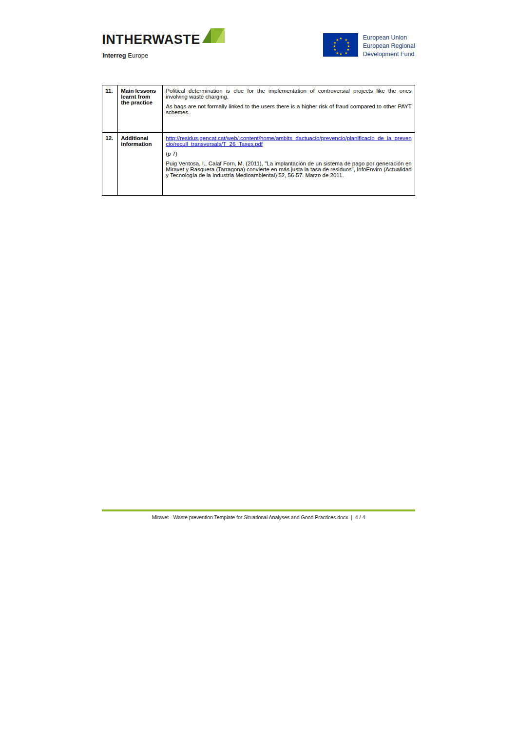INTHERWASTE
Interreg Europe
★ ★ ★ ★ ★ ★ ★ ★ ★ ★ ★ ★
European Union
European Regional
Development Fund
| 11. | Main lessons learnt from the practice | Political determination is clue for the implementation of controversial projects like the ones involving waste charging. As bags are not formally linked to the users there is a higher risk of fraud compared to other PAYT schemes. |
| 12. | Additional information | http://residus.gencat.cat/web/.content/home/ambits_dactuacio/prevencio/planificacio_de_la_prevencio/recull_transversals/T_26_Taxes.pdf (p 7) Puig Ventosa, I., Calaf Forn, M. (2011), "La implantación de un sistema de pago por generación en Miravet y Rasquera (Tarragona) convierte en más justa la tasa de residuos", InfoEnviro (Actualidad y Tecnología de la Industria Medioambiental) 52, 56-57. Marzo de 2011. |
Miravet - Waste prevention Template for Situational Analyses and Good Practices.docx | 4 / 4